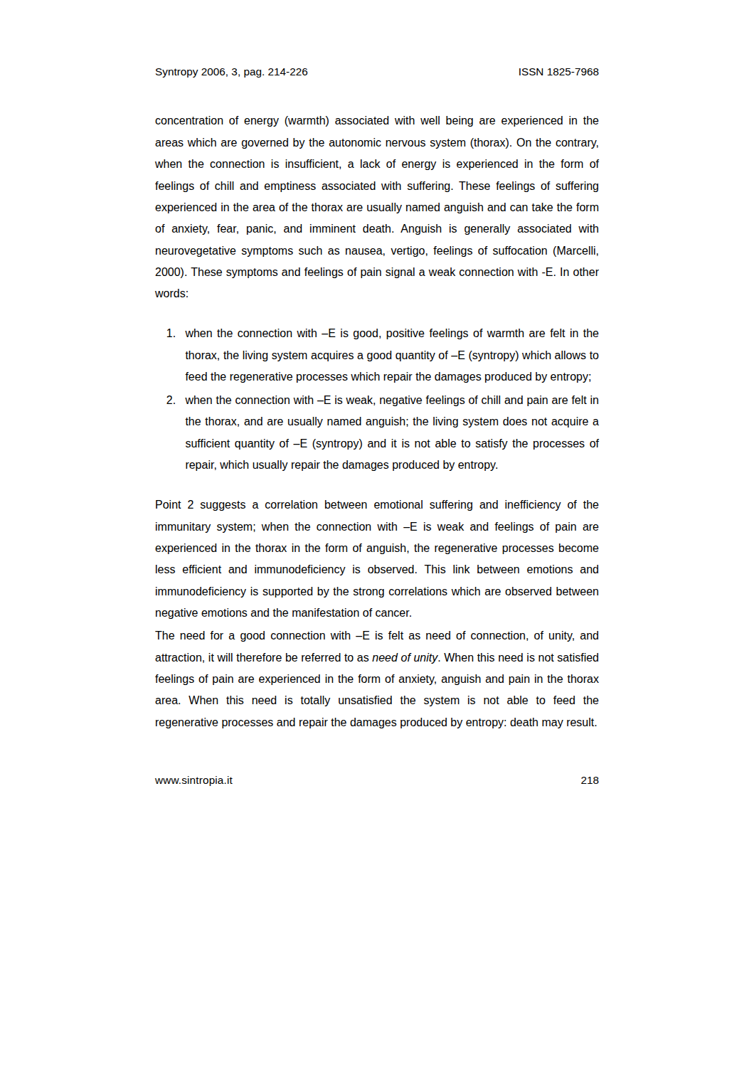Syntropy 2006, 3, pag. 214-226 ISSN 1825-7968
concentration of energy (warmth) associated with well being are experienced in the areas which are governed by the autonomic nervous system (thorax). On the contrary, when the connection is insufficient, a lack of energy is experienced in the form of feelings of chill and emptiness associated with suffering. These feelings of suffering experienced in the area of the thorax are usually named anguish and can take the form of anxiety, fear, panic, and imminent death. Anguish is generally associated with neurovegetative symptoms such as nausea, vertigo, feelings of suffocation (Marcelli, 2000). These symptoms and feelings of pain signal a weak connection with -E. In other words:
when the connection with –E is good, positive feelings of warmth are felt in the thorax, the living system acquires a good quantity of –E (syntropy) which allows to feed the regenerative processes which repair the damages produced by entropy;
when the connection with –E is weak, negative feelings of chill and pain are felt in the thorax, and are usually named anguish; the living system does not acquire a sufficient quantity of –E (syntropy) and it is not able to satisfy the processes of repair, which usually repair the damages produced by entropy.
Point 2 suggests a correlation between emotional suffering and inefficiency of the immunitary system; when the connection with –E is weak and feelings of pain are experienced in the thorax in the form of anguish, the regenerative processes become less efficient and immunodeficiency is observed. This link between emotions and immunodeficiency is supported by the strong correlations which are observed between negative emotions and the manifestation of cancer.
The need for a good connection with –E is felt as need of connection, of unity, and attraction, it will therefore be referred to as need of unity. When this need is not satisfied feelings of pain are experienced in the form of anxiety, anguish and pain in the thorax area. When this need is totally unsatisfied the system is not able to feed the regenerative processes and repair the damages produced by entropy: death may result.
www.sintropia.it 218